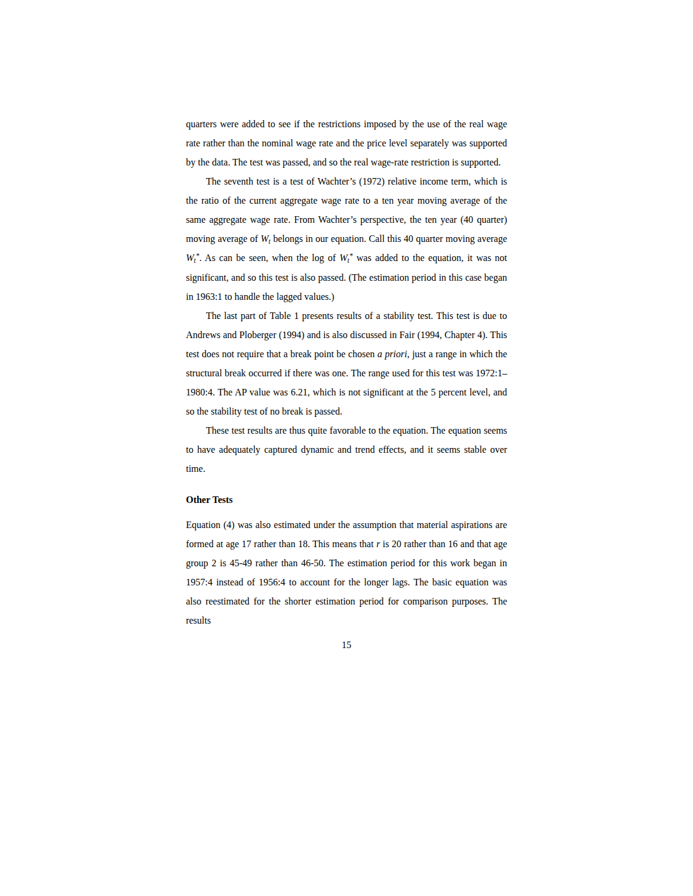quarters were added to see if the restrictions imposed by the use of the real wage rate rather than the nominal wage rate and the price level separately was supported by the data. The test was passed, and so the real wage-rate restriction is supported.
The seventh test is a test of Wachter’s (1972) relative income term, which is the ratio of the current aggregate wage rate to a ten year moving average of the same aggregate wage rate. From Wachter’s perspective, the ten year (40 quarter) moving average of Wt belongs in our equation. Call this 40 quarter moving average Wt*. As can be seen, when the log of Wt* was added to the equation, it was not significant, and so this test is also passed. (The estimation period in this case began in 1963:1 to handle the lagged values.)
The last part of Table 1 presents results of a stability test. This test is due to Andrews and Ploberger (1994) and is also discussed in Fair (1994, Chapter 4). This test does not require that a break point be chosen a priori, just a range in which the structural break occurred if there was one. The range used for this test was 1972:1–1980:4. The AP value was 6.21, which is not significant at the 5 percent level, and so the stability test of no break is passed.
These test results are thus quite favorable to the equation. The equation seems to have adequately captured dynamic and trend effects, and it seems stable over time.
Other Tests
Equation (4) was also estimated under the assumption that material aspirations are formed at age 17 rather than 18. This means that r is 20 rather than 16 and that age group 2 is 45-49 rather than 46-50. The estimation period for this work began in 1957:4 instead of 1956:4 to account for the longer lags. The basic equation was also reestimated for the shorter estimation period for comparison purposes. The results
15